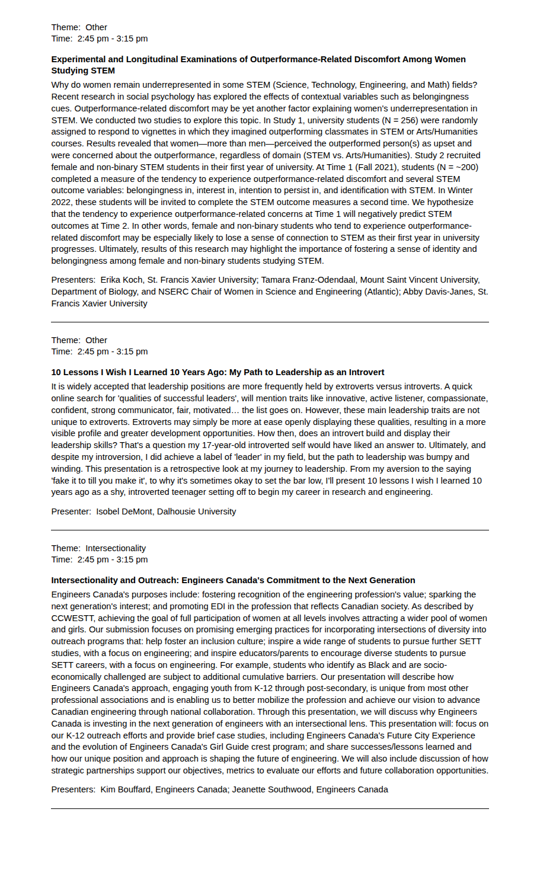Theme: Other
Time: 2:45 pm - 3:15 pm
Experimental and Longitudinal Examinations of Outperformance-Related Discomfort Among Women Studying STEM
Why do women remain underrepresented in some STEM (Science, Technology, Engineering, and Math) fields? Recent research in social psychology has explored the effects of contextual variables such as belongingness cues. Outperformance-related discomfort may be yet another factor explaining women's underrepresentation in STEM. We conducted two studies to explore this topic. In Study 1, university students (N = 256) were randomly assigned to respond to vignettes in which they imagined outperforming classmates in STEM or Arts/Humanities courses. Results revealed that women—more than men—perceived the outperformed person(s) as upset and were concerned about the outperformance, regardless of domain (STEM vs. Arts/Humanities). Study 2 recruited female and non-binary STEM students in their first year of university. At Time 1 (Fall 2021), students (N = ~200) completed a measure of the tendency to experience outperformance-related discomfort and several STEM outcome variables: belongingness in, interest in, intention to persist in, and identification with STEM. In Winter 2022, these students will be invited to complete the STEM outcome measures a second time. We hypothesize that the tendency to experience outperformance-related concerns at Time 1 will negatively predict STEM outcomes at Time 2. In other words, female and non-binary students who tend to experience outperformance-related discomfort may be especially likely to lose a sense of connection to STEM as their first year in university progresses. Ultimately, results of this research may highlight the importance of fostering a sense of identity and belongingness among female and non-binary students studying STEM.
Presenters: Erika Koch, St. Francis Xavier University; Tamara Franz-Odendaal, Mount Saint Vincent University, Department of Biology, and NSERC Chair of Women in Science and Engineering (Atlantic); Abby Davis-Janes, St. Francis Xavier University
Theme: Other
Time: 2:45 pm - 3:15 pm
10 Lessons I Wish I Learned 10 Years Ago: My Path to Leadership as an Introvert
It is widely accepted that leadership positions are more frequently held by extroverts versus introverts. A quick online search for 'qualities of successful leaders', will mention traits like innovative, active listener, compassionate, confident, strong communicator, fair, motivated… the list goes on. However, these main leadership traits are not unique to extroverts. Extroverts may simply be more at ease openly displaying these qualities, resulting in a more visible profile and greater development opportunities. How then, does an introvert build and display their leadership skills? That's a question my 17-year-old introverted self would have liked an answer to. Ultimately, and despite my introversion, I did achieve a label of 'leader' in my field, but the path to leadership was bumpy and winding. This presentation is a retrospective look at my journey to leadership. From my aversion to the saying 'fake it to till you make it', to why it's sometimes okay to set the bar low, I'll present 10 lessons I wish I learned 10 years ago as a shy, introverted teenager setting off to begin my career in research and engineering.
Presenter: Isobel DeMont, Dalhousie University
Theme: Intersectionality
Time: 2:45 pm - 3:15 pm
Intersectionality and Outreach: Engineers Canada's Commitment to the Next Generation
Engineers Canada's purposes include: fostering recognition of the engineering profession's value; sparking the next generation's interest; and promoting EDI in the profession that reflects Canadian society. As described by CCWESTT, achieving the goal of full participation of women at all levels involves attracting a wider pool of women and girls. Our submission focuses on promising emerging practices for incorporating intersections of diversity into outreach programs that: help foster an inclusion culture; inspire a wide range of students to pursue further SETT studies, with a focus on engineering; and inspire educators/parents to encourage diverse students to pursue SETT careers, with a focus on engineering. For example, students who identify as Black and are socio-economically challenged are subject to additional cumulative barriers. Our presentation will describe how Engineers Canada's approach, engaging youth from K-12 through post-secondary, is unique from most other professional associations and is enabling us to better mobilize the profession and achieve our vision to advance Canadian engineering through national collaboration. Through this presentation, we will discuss why Engineers Canada is investing in the next generation of engineers with an intersectional lens. This presentation will: focus on our K-12 outreach efforts and provide brief case studies, including Engineers Canada's Future City Experience and the evolution of Engineers Canada's Girl Guide crest program; and share successes/lessons learned and how our unique position and approach is shaping the future of engineering. We will also include discussion of how strategic partnerships support our objectives, metrics to evaluate our efforts and future collaboration opportunities.
Presenters: Kim Bouffard, Engineers Canada; Jeanette Southwood, Engineers Canada